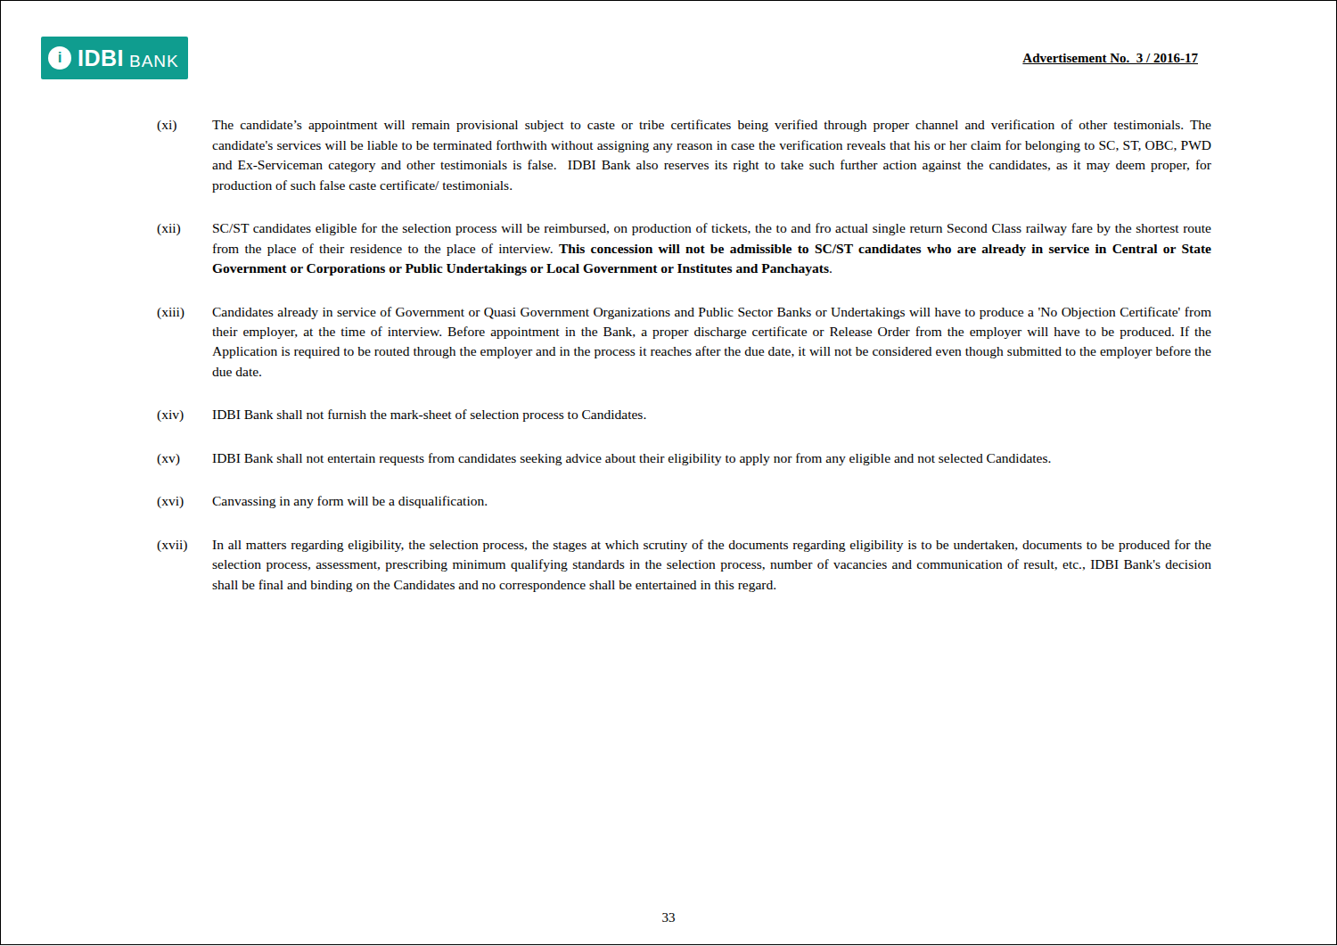i IDBI BANK
Advertisement No. 3 / 2016-17
(xi)
The candidate’s appointment will remain provisional subject to caste or tribe certificates being verified through proper channel and verification of other testimonials. The candidate's services will be liable to be terminated forthwith without assigning any reason in case the verification reveals that his or her claim for belonging to SC, ST, OBC, PWD and Ex-Serviceman category and other testimonials is false. IDBI Bank also reserves its right to take such further action against the candidates, as it may deem proper, for production of such false caste certificate/ testimonials.
(xii)
SC/ST candidates eligible for the selection process will be reimbursed, on production of tickets, the to and fro actual single return Second Class railway fare by the shortest route from the place of their residence to the place of interview. This concession will not be admissible to SC/ST candidates who are already in service in Central or State Government or Corporations or Public Undertakings or Local Government or Institutes and Panchayats.
(xiii)
Candidates already in service of Government or Quasi Government Organizations and Public Sector Banks or Undertakings will have to produce a 'No Objection Certificate' from their employer, at the time of interview. Before appointment in the Bank, a proper discharge certificate or Release Order from the employer will have to be produced. If the Application is required to be routed through the employer and in the process it reaches after the due date, it will not be considered even though submitted to the employer before the due date.
(xiv)
IDBI Bank shall not furnish the mark-sheet of selection process to Candidates.
(xv)
IDBI Bank shall not entertain requests from candidates seeking advice about their eligibility to apply nor from any eligible and not selected Candidates.
(xvi)
Canvassing in any form will be a disqualification.
(xvii)
In all matters regarding eligibility, the selection process, the stages at which scrutiny of the documents regarding eligibility is to be undertaken, documents to be produced for the selection process, assessment, prescribing minimum qualifying standards in the selection process, number of vacancies and communication of result, etc., IDBI Bank's decision shall be final and binding on the Candidates and no correspondence shall be entertained in this regard.
33